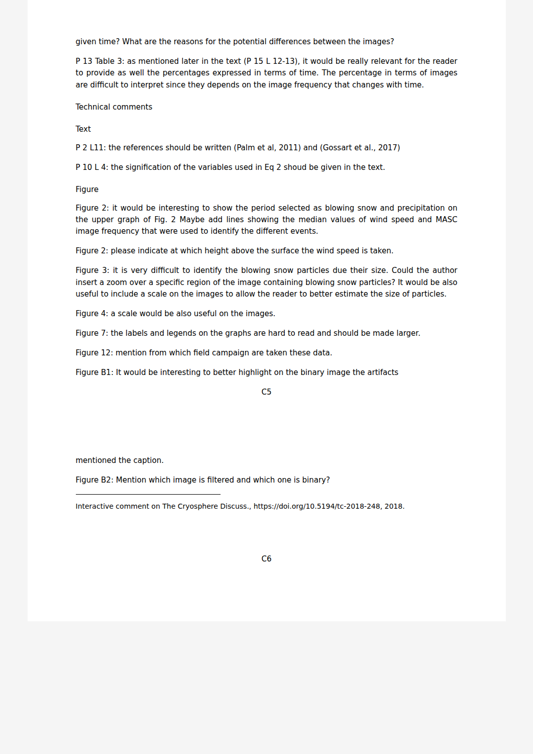given time? What are the reasons for the potential differences between the images?
P 13 Table 3: as mentioned later in the text (P 15 L 12-13), it would be really relevant for the reader to provide as well the percentages expressed in terms of time. The percentage in terms of images are difficult to interpret since they depends on the image frequency that changes with time.
Technical comments
Text
P 2 L11: the references should be written (Palm et al, 2011) and (Gossart et al., 2017)
P 10 L 4: the signification of the variables used in Eq 2 shoud be given in the text.
Figure
Figure 2: it would be interesting to show the period selected as blowing snow and precipitation on the upper graph of Fig. 2 Maybe add lines showing the median values of wind speed and MASC image frequency that were used to identify the different events.
Figure 2: please indicate at which height above the surface the wind speed is taken.
Figure 3: it is very difficult to identify the blowing snow particles due their size. Could the author insert a zoom over a specific region of the image containing blowing snow particles? It would be also useful to include a scale on the images to allow the reader to better estimate the size of particles.
Figure 4: a scale would be also useful on the images.
Figure 7: the labels and legends on the graphs are hard to read and should be made larger.
Figure 12: mention from which field campaign are taken these data.
Figure B1: It would be interesting to better highlight on the binary image the artifacts
C5
mentioned the caption.
Figure B2: Mention which image is filtered and which one is binary?
Interactive comment on The Cryosphere Discuss., https://doi.org/10.5194/tc-2018-248, 2018.
C6